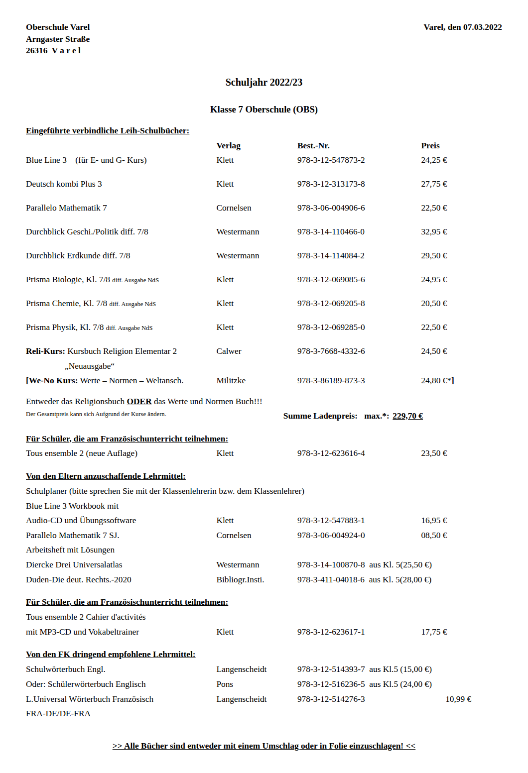Oberschule Varel
Arngaster Straße
26316 V a r e l
Varel, den 07.03.2022
Schuljahr 2022/23
Klasse 7 Oberschule (OBS)
Eingeführte verbindliche Leih-Schulbücher:
| | Verlag | Best.-Nr. | Preis |
| Blue Line 3 (für E- und G- Kurs) | Klett | 978-3-12-547873-2 | 24,25 € |
| Deutsch kombi Plus 3 | Klett | 978-3-12-313173-8 | 27,75 € |
| Parallelo Mathematik 7 | Cornelsen | 978-3-06-004906-6 | 22,50 € |
| Durchblick Geschi./Politik diff. 7/8 | Westermann | 978-3-14-110466-0 | 32,95 € |
| Durchblick Erdkunde diff. 7/8 | Westermann | 978-3-14-114084-2 | 29,50 € |
| Prisma Biologie, Kl. 7/8 diff. Ausgabe NdS | Klett | 978-3-12-069085-6 | 24,95 € |
| Prisma Chemie, Kl. 7/8 diff. Ausgabe NdS | Klett | 978-3-12-069205-8 | 20,50 € |
| Prisma Physik, Kl. 7/8 diff. Ausgabe NdS | Klett | 978-3-12-069285-0 | 22,50 € |
| Reli-Kurs: Kursbuch Religion Elementar 2 | Calwer | 978-3-7668-4332-6 | 24,50 € |
| „Neuausgabe“ | | | |
| [We-No Kurs: Werte – Normen – Weltansch. | Militzke | 978-3-86189-873-3 | 24,80 €* ] |
Entweder das Religionsbuch ODER das Werte und Normen Buch!!!
| Der Gesamtpreis kann sich Aufgrund der Kurse ändern. | Summe Ladenpreis: max.*: | 229,70 € |
Für Schüler, die am Französischunterricht teilnehmen:
| Tous ensemble 2 (neue Auflage) | Klett | 978-3-12-623616-4 | 23,50 € |
Von den Eltern anzuschaffende Lehrmittel:
| Schulplaner (bitte sprechen Sie mit der Klassenlehrerin bzw. dem Klassenlehrer) |
| Blue Line 3 Workbook mit |
| Audio-CD und Übungssoftware | Klett | 978-3-12-547883-1 | 16,95 € |
| Parallelo Mathematik 7 SJ. | Cornelsen | 978-3-06-004924-0 | 08,50 € |
| Arbeitsheft mit Lösungen |
| Diercke Drei Universalatlas | Westermann | 978-3-14-100870-8 aus Kl. 5(25,50 €) |
| Duden-Die deut. Rechts.-2020 | Bibliogr.Insti. | 978-3-411-04018-6 aus Kl. 5(28,00 €) |
Für Schüler, die am Französischunterricht teilnehmen:
| Tous ensemble 2 Cahier d'activités |
| mit MP3-CD und Vokabeltrainer | Klett | 978-3-12-623617-1 | 17,75 € |
Von den FK dringend empfohlene Lehrmittel:
| Schulwörterbuch Engl. | Langenscheidt | 978-3-12-514393-7 aus Kl.5 (15,00 €) |
| Oder: Schülerwörterbuch Englisch | Pons | 978-3-12-516236-5 aus Kl.5 (24,00 €) |
| L.Universal Wörterbuch Französisch | Langenscheidt | 978-3-12-514276-3 | 10,99 € |
| FRA-DE/DE-FRA |
>> Alle Bücher sind entweder mit einem Umschlag oder in Folie einzuschlagen! <<